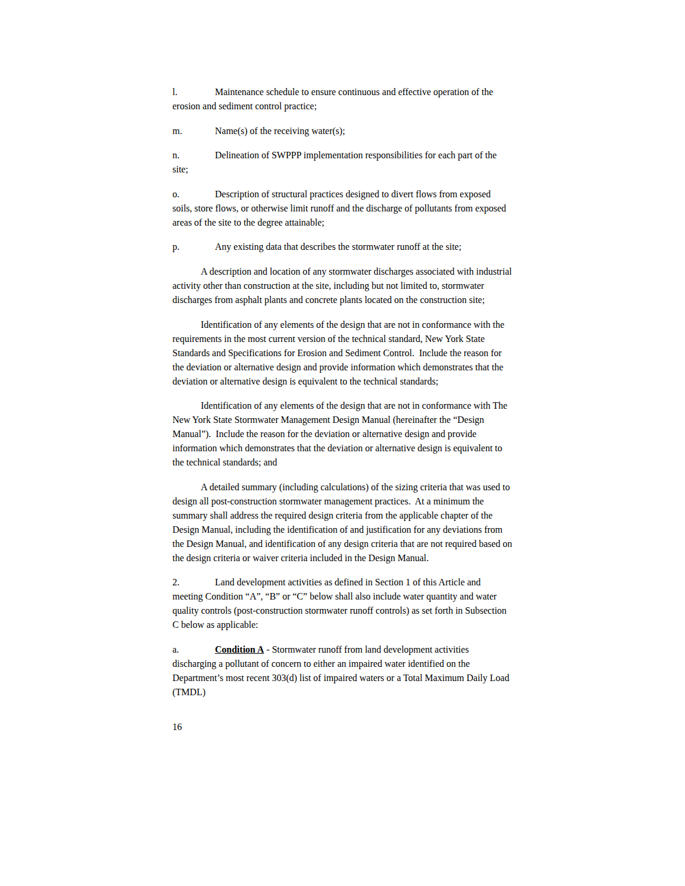l. Maintenance schedule to ensure continuous and effective operation of the erosion and sediment control practice;
m. Name(s) of the receiving water(s);
n. Delineation of SWPPP implementation responsibilities for each part of the site;
o. Description of structural practices designed to divert flows from exposed soils, store flows, or otherwise limit runoff and the discharge of pollutants from exposed areas of the site to the degree attainable;
p. Any existing data that describes the stormwater runoff at the site;
A description and location of any stormwater discharges associated with industrial activity other than construction at the site, including but not limited to, stormwater discharges from asphalt plants and concrete plants located on the construction site;
Identification of any elements of the design that are not in conformance with the requirements in the most current version of the technical standard, New York State Standards and Specifications for Erosion and Sediment Control. Include the reason for the deviation or alternative design and provide information which demonstrates that the deviation or alternative design is equivalent to the technical standards;
Identification of any elements of the design that are not in conformance with The New York State Stormwater Management Design Manual (hereinafter the “Design Manual”). Include the reason for the deviation or alternative design and provide information which demonstrates that the deviation or alternative design is equivalent to the technical standards; and
A detailed summary (including calculations) of the sizing criteria that was used to design all post-construction stormwater management practices. At a minimum the summary shall address the required design criteria from the applicable chapter of the Design Manual, including the identification of and justification for any deviations from the Design Manual, and identification of any design criteria that are not required based on the design criteria or waiver criteria included in the Design Manual.
2. Land development activities as defined in Section 1 of this Article and meeting Condition “A”, “B” or “C” below shall also include water quantity and water quality controls (post-construction stormwater runoff controls) as set forth in Subsection C below as applicable:
a. Condition A - Stormwater runoff from land development activities discharging a pollutant of concern to either an impaired water identified on the Department’s most recent 303(d) list of impaired waters or a Total Maximum Daily Load (TMDL)
16